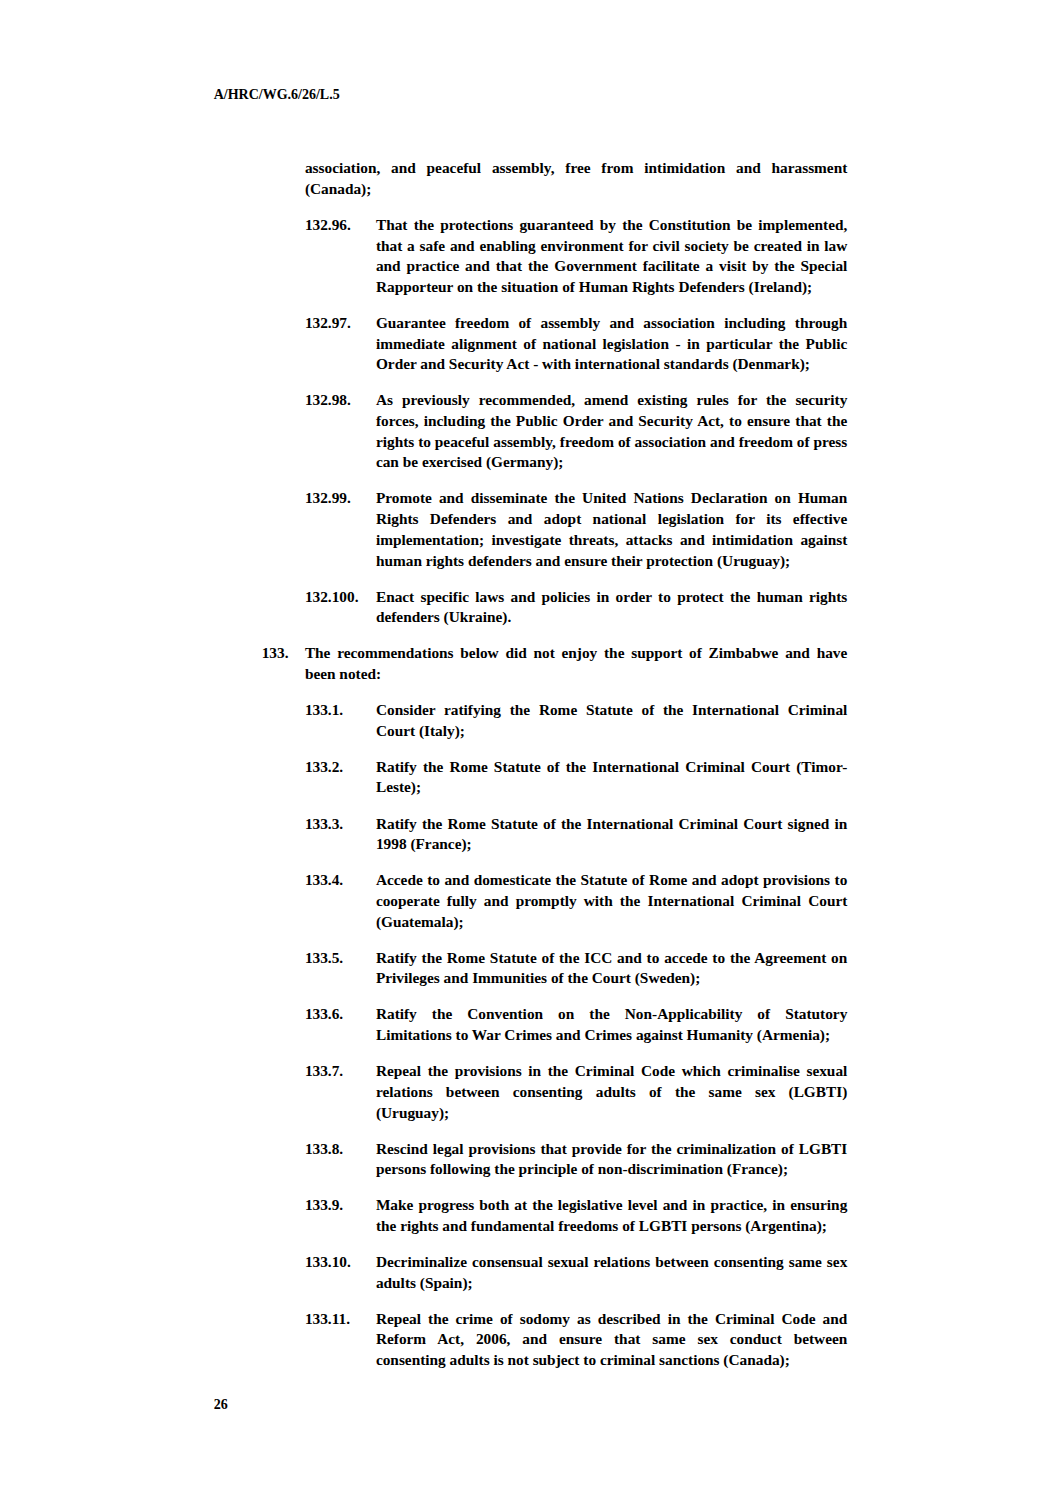A/HRC/WG.6/26/L.5
association, and peaceful assembly, free from intimidation and harassment (Canada);
132.96.
That the protections guaranteed by the Constitution be implemented, that a safe and enabling environment for civil society be created in law and practice and that the Government facilitate a visit by the Special Rapporteur on the situation of Human Rights Defenders (Ireland);
132.97.
Guarantee freedom of assembly and association including through immediate alignment of national legislation - in particular the Public Order and Security Act - with international standards (Denmark);
132.98.
As previously recommended, amend existing rules for the security forces, including the Public Order and Security Act, to ensure that the rights to peaceful assembly, freedom of association and freedom of press can be exercised (Germany);
132.99.
Promote and disseminate the United Nations Declaration on Human Rights Defenders and adopt national legislation for its effective implementation; investigate threats, attacks and intimidation against human rights defenders and ensure their protection (Uruguay);
132.100.
Enact specific laws and policies in order to protect the human rights defenders (Ukraine).
133.
The recommendations below did not enjoy the support of Zimbabwe and have been noted:
133.1.
Consider ratifying the Rome Statute of the International Criminal Court (Italy);
133.2.
Ratify the Rome Statute of the International Criminal Court (Timor-Leste);
133.3.
Ratify the Rome Statute of the International Criminal Court signed in 1998 (France);
133.4.
Accede to and domesticate the Statute of Rome and adopt provisions to cooperate fully and promptly with the International Criminal Court (Guatemala);
133.5.
Ratify the Rome Statute of the ICC and to accede to the Agreement on Privileges and Immunities of the Court (Sweden);
133.6.
Ratify the Convention on the Non-Applicability of Statutory Limitations to War Crimes and Crimes against Humanity (Armenia);
133.7.
Repeal the provisions in the Criminal Code which criminalise sexual relations between consenting adults of the same sex (LGBTI) (Uruguay);
133.8.
Rescind legal provisions that provide for the criminalization of LGBTI persons following the principle of non-discrimination (France);
133.9.
Make progress both at the legislative level and in practice, in ensuring the rights and fundamental freedoms of LGBTI persons (Argentina);
133.10.
Decriminalize consensual sexual relations between consenting same sex adults (Spain);
133.11.
Repeal the crime of sodomy as described in the Criminal Code and Reform Act, 2006, and ensure that same sex conduct between consenting adults is not subject to criminal sanctions (Canada);
26